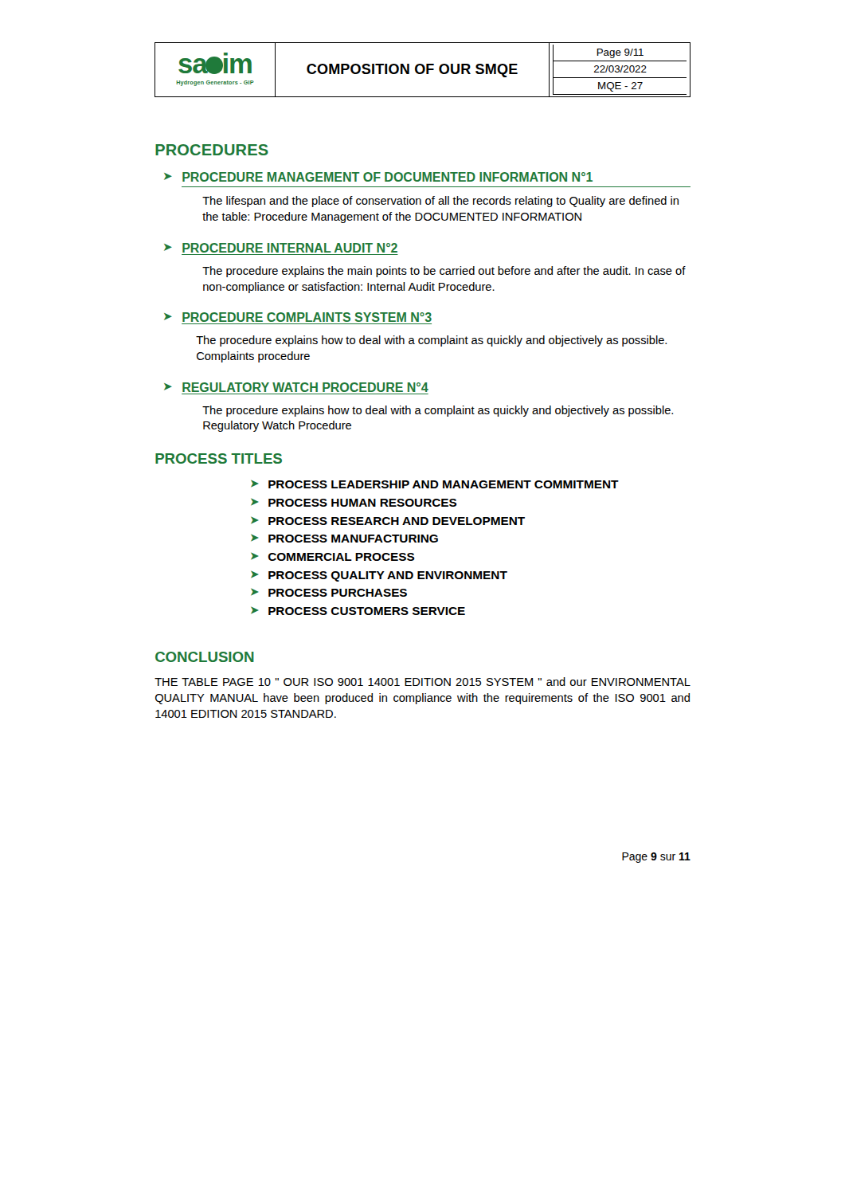| sa im Hydrogen Generators - GIP | COMPOSITION OF OUR SMQE | / Page 9/11 / / 22/03/2022 / / MQE - 27 / |
PROCEDURES
➤ PROCEDURE MANAGEMENT OF DOCUMENTED INFORMATION N°1
The lifespan and the place of conservation of all the records relating to Quality are defined in the table: Procedure Management of the DOCUMENTED INFORMATION
➤ PROCEDURE INTERNAL AUDIT N°2
The procedure explains the main points to be carried out before and after the audit. In case of non-compliance or satisfaction: Internal Audit Procedure.
➤ PROCEDURE COMPLAINTS SYSTEM N°3
The procedure explains how to deal with a complaint as quickly and objectively as possible. Complaints procedure
➤ REGULATORY WATCH PROCEDURE N°4
The procedure explains how to deal with a complaint as quickly and objectively as possible.
Regulatory Watch Procedure
PROCESS TITLES
PROCESS LEADERSHIP AND MANAGEMENT COMMITMENT
PROCESS HUMAN RESOURCES
PROCESS RESEARCH AND DEVELOPMENT
PROCESS MANUFACTURING
COMMERCIAL PROCESS
PROCESS QUALITY AND ENVIRONMENT
PROCESS PURCHASES
PROCESS CUSTOMERS SERVICE
CONCLUSION
THE TABLE PAGE 10 " OUR ISO 9001 14001 EDITION 2015 SYSTEM " and our ENVIRONMENTAL QUALITY MANUAL have been produced in compliance with the requirements of the ISO 9001 and 14001 EDITION 2015 STANDARD.
Page 9 sur 11